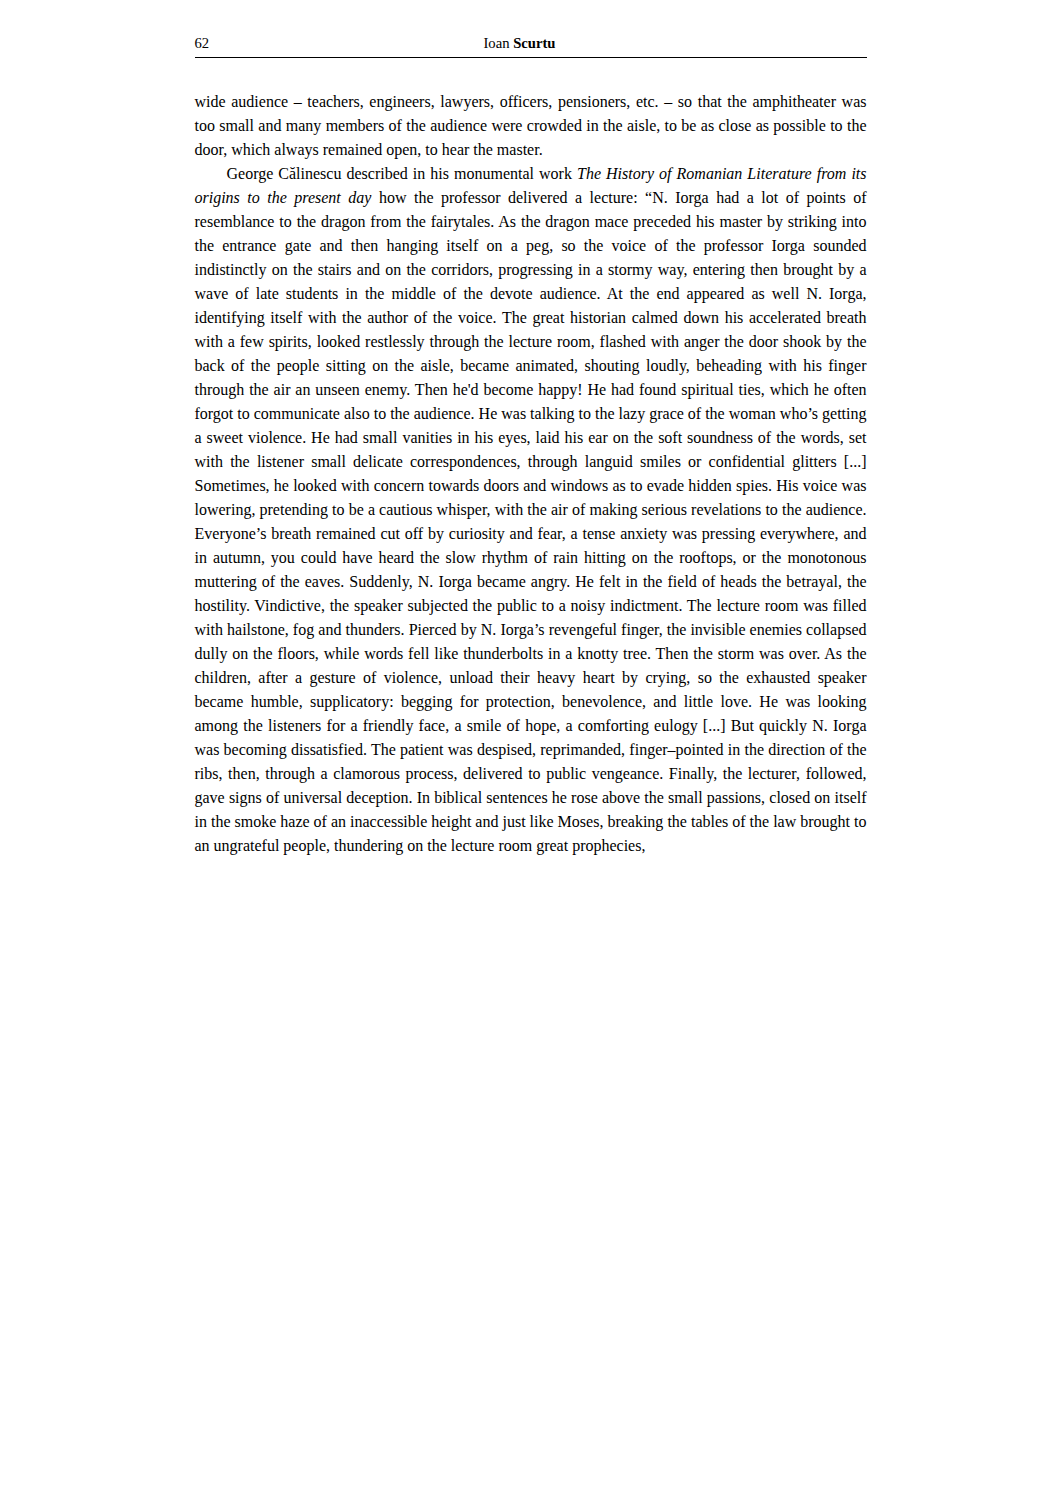62 Ioan Scurtu
wide audience – teachers, engineers, lawyers, officers, pensioners, etc. – so that the amphitheater was too small and many members of the audience were crowded in the aisle, to be as close as possible to the door, which always remained open, to hear the master.
George Călinescu described in his monumental work The History of Romanian Literature from its origins to the present day how the professor delivered a lecture: “N. Iorga had a lot of points of resemblance to the dragon from the fairytales. As the dragon mace preceded his master by striking into the entrance gate and then hanging itself on a peg, so the voice of the professor Iorga sounded indistinctly on the stairs and on the corridors, progressing in a stormy way, entering then brought by a wave of late students in the middle of the devote audience. At the end appeared as well N. Iorga, identifying itself with the author of the voice. The great historian calmed down his accelerated breath with a few spirits, looked restlessly through the lecture room, flashed with anger the door shook by the back of the people sitting on the aisle, became animated, shouting loudly, beheading with his finger through the air an unseen enemy. Then he'd become happy! He had found spiritual ties, which he often forgot to communicate also to the audience. He was talking to the lazy grace of the woman who’s getting a sweet violence. He had small vanities in his eyes, laid his ear on the soft soundness of the words, set with the listener small delicate correspondences, through languid smiles or confidential glitters [...] Sometimes, he looked with concern towards doors and windows as to evade hidden spies. His voice was lowering, pretending to be a cautious whisper, with the air of making serious revelations to the audience. Everyone’s breath remained cut off by curiosity and fear, a tense anxiety was pressing everywhere, and in autumn, you could have heard the slow rhythm of rain hitting on the rooftops, or the monotonous muttering of the eaves. Suddenly, N. Iorga became angry. He felt in the field of heads the betrayal, the hostility. Vindictive, the speaker subjected the public to a noisy indictment. The lecture room was filled with hailstone, fog and thunders. Pierced by N. Iorga’s revengeful finger, the invisible enemies collapsed dully on the floors, while words fell like thunderbolts in a knotty tree. Then the storm was over. As the children, after a gesture of violence, unload their heavy heart by crying, so the exhausted speaker became humble, supplicatory: begging for protection, benevolence, and little love. He was looking among the listeners for a friendly face, a smile of hope, a comforting eulogy [...] But quickly N. Iorga was becoming dissatisfied. The patient was despised, reprimanded, finger–pointed in the direction of the ribs, then, through a clamorous process, delivered to public vengeance. Finally, the lecturer, followed, gave signs of universal deception. In biblical sentences he rose above the small passions, closed on itself in the smoke haze of an inaccessible height and just like Moses, breaking the tables of the law brought to an ungrateful people, thundering on the lecture room great prophecies,